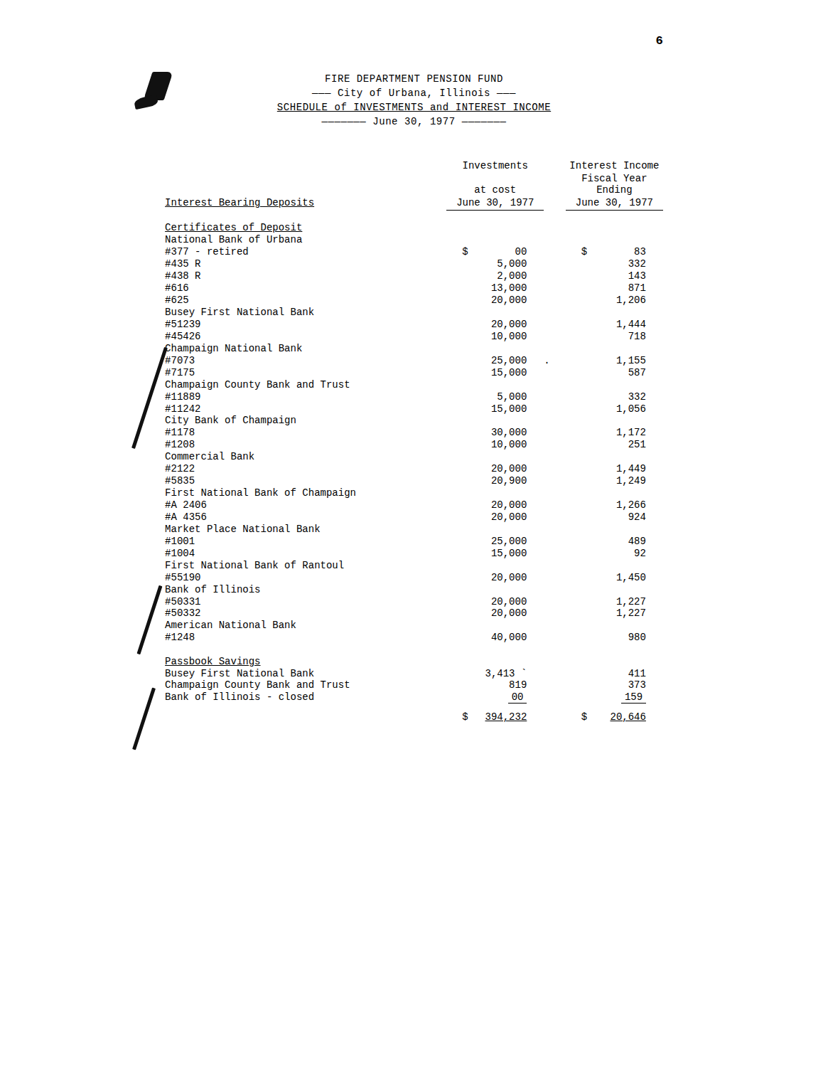6
FIRE DEPARTMENT PENSION FUND ——— City of Urbana, Illinois ——— SCHEDULE of INVESTMENTS and INTEREST INCOME ——————— June 30, 1977 ———————
| | Investments | | Interest Income |
| --- | --- | --- | --- |
| | at cost | | Fiscal Year Ending |
| Interest Bearing Deposits | June 30, 1977 | | June 30, 1977 |
| Certificates of Deposit | | | | | |
| National Bank of Urbana | | | | | |
| #377 - retired | $ | 00 | | $ | 83 |
| #435 R | | 5,000 | | | 332 |
| #438 R | | 2,000 | | | 143 |
| #616 | | 13,000 | | | 871 |
| #625 | | 20,000 | | | 1,206 |
| Busey First National Bank | | | | | |
| #51239 | | 20,000 | | | 1,444 |
| #45426 | | 10,000 | | | 718 |
| Champaign National Bank | | | | | |
| #7073 | | 25,000 | . | | 1,155 |
| #7175 | | 15,000 | | | 587 |
| Champaign County Bank and Trust | | | | | |
| #11889 | | 5,000 | | | 332 |
| #11242 | | 15,000 | | | 1,056 |
| City Bank of Champaign | | | | | |
| #1178 | | 30,000 | | | 1,172 |
| #1208 | | 10,000 | | | 251 |
| Commercial Bank | | | | | |
| #2122 | | 20,000 | | | 1,449 |
| #5835 | | 20,900 | | | 1,249 |
| First National Bank of Champaign | | | | | |
| #A 2406 | | 20,000 | | | 1,266 |
| #A 4356 | | 20,000 | | | 924 |
| Market Place National Bank | | | | | |
| #1001 | | 25,000 | | | 489 |
| #1004 | | 15,000 | | | 92 |
| First National Bank of Rantoul | | | | | |
| #55190 | | 20,000 | | | 1,450 |
| Bank of Illinois | | | | | |
| #50331 | | 20,000 | | | 1,227 |
| #50332 | | 20,000 | | | 1,227 |
| American National Bank | | | | | |
| #1248 | | 40,000 | | | 980 |
| Passbook Savings | | | | | |
| Busey First National Bank | | 3,413 ` | | | 411 |
| Champaign County Bank and Trust | | 819 | | | 373 |
| Bank of Illinois - closed | | 00 | | | 159 |
| | $ | 394,232 | | $ | 20,646 |